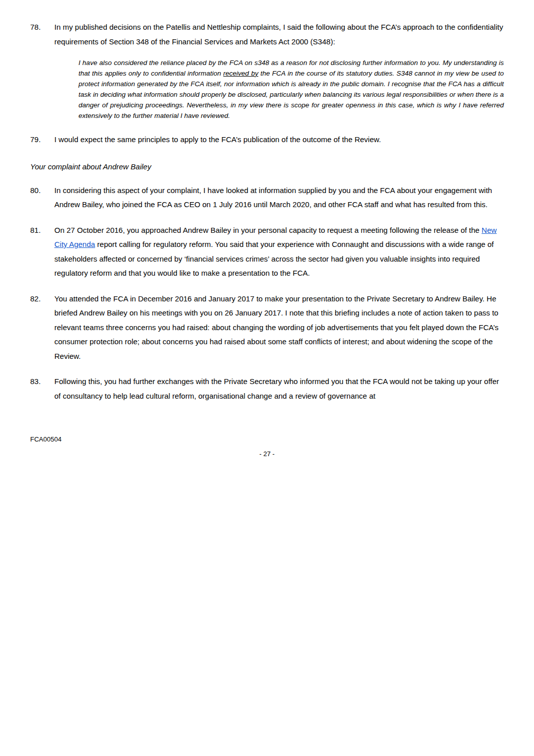78. In my published decisions on the Patellis and Nettleship complaints, I said the following about the FCA’s approach to the confidentiality requirements of Section 348 of the Financial Services and Markets Act 2000 (S348):
I have also considered the reliance placed by the FCA on s348 as a reason for not disclosing further information to you. My understanding is that this applies only to confidential information received by the FCA in the course of its statutory duties. S348 cannot in my view be used to protect information generated by the FCA itself, nor information which is already in the public domain. I recognise that the FCA has a difficult task in deciding what information should properly be disclosed, particularly when balancing its various legal responsibilities or when there is a danger of prejudicing proceedings. Nevertheless, in my view there is scope for greater openness in this case, which is why I have referred extensively to the further material I have reviewed.
79. I would expect the same principles to apply to the FCA’s publication of the outcome of the Review.
Your complaint about Andrew Bailey
80. In considering this aspect of your complaint, I have looked at information supplied by you and the FCA about your engagement with Andrew Bailey, who joined the FCA as CEO on 1 July 2016 until March 2020, and other FCA staff and what has resulted from this.
81. On 27 October 2016, you approached Andrew Bailey in your personal capacity to request a meeting following the release of the New City Agenda report calling for regulatory reform. You said that your experience with Connaught and discussions with a wide range of stakeholders affected or concerned by ‘financial services crimes’ across the sector had given you valuable insights into required regulatory reform and that you would like to make a presentation to the FCA.
82. You attended the FCA in December 2016 and January 2017 to make your presentation to the Private Secretary to Andrew Bailey. He briefed Andrew Bailey on his meetings with you on 26 January 2017. I note that this briefing includes a note of action taken to pass to relevant teams three concerns you had raised: about changing the wording of job advertisements that you felt played down the FCA’s consumer protection role; about concerns you had raised about some staff conflicts of interest; and about widening the scope of the Review.
83. Following this, you had further exchanges with the Private Secretary who informed you that the FCA would not be taking up your offer of consultancy to help lead cultural reform, organisational change and a review of governance at
FCA00504
- 27 -